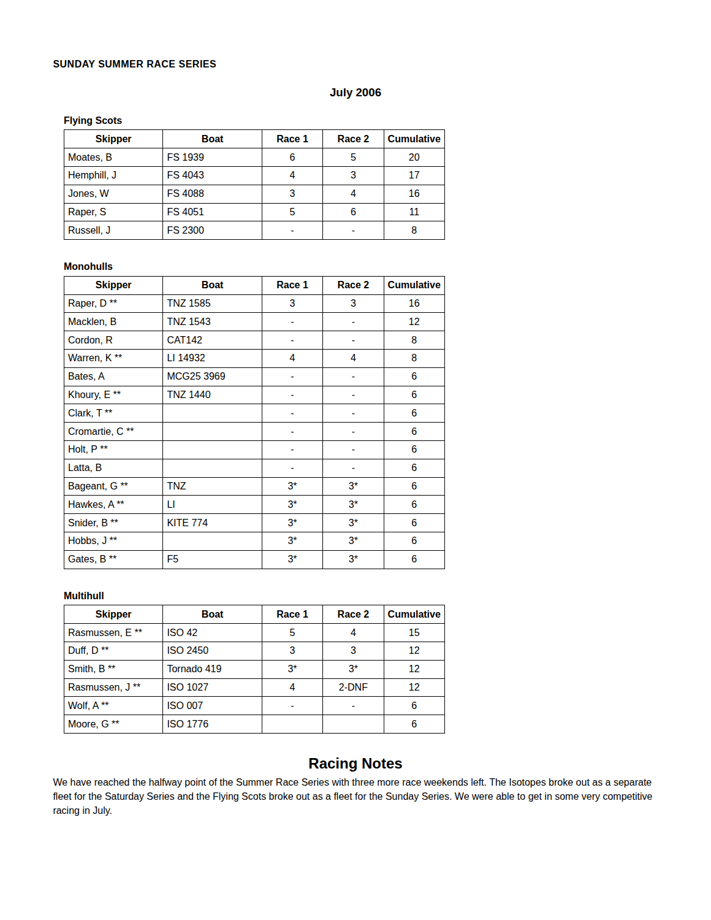SUNDAY SUMMER RACE SERIES
July 2006
Flying Scots
| Skipper | Boat | Race 1 | Race 2 | Cumulative |
| --- | --- | --- | --- | --- |
| Moates, B | FS 1939 | 6 | 5 | 20 |
| Hemphill, J | FS 4043 | 4 | 3 | 17 |
| Jones, W | FS 4088 | 3 | 4 | 16 |
| Raper, S | FS 4051 | 5 | 6 | 11 |
| Russell, J | FS 2300 | - | - | 8 |
Monohulls
| Skipper | Boat | Race 1 | Race 2 | Cumulative |
| --- | --- | --- | --- | --- |
| Raper, D ** | TNZ 1585 | 3 | 3 | 16 |
| Macklen, B | TNZ 1543 | - | - | 12 |
| Cordon, R | CAT142 | - | - | 8 |
| Warren, K ** | LI 14932 | 4 | 4 | 8 |
| Bates, A | MCG25 3969 | - | - | 6 |
| Khoury, E ** | TNZ 1440 | - | - | 6 |
| Clark, T ** | | - | - | 6 |
| Cromartie, C ** | | - | - | 6 |
| Holt, P ** | | - | - | 6 |
| Latta, B | | - | - | 6 |
| Bageant, G ** | TNZ | 3* | 3* | 6 |
| Hawkes, A ** | LI | 3* | 3* | 6 |
| Snider, B ** | KITE 774 | 3* | 3* | 6 |
| Hobbs, J ** | | 3* | 3* | 6 |
| Gates, B ** | F5 | 3* | 3* | 6 |
Multihull
| Skipper | Boat | Race 1 | Race 2 | Cumulative |
| --- | --- | --- | --- | --- |
| Rasmussen, E ** | ISO 42 | 5 | 4 | 15 |
| Duff, D ** | ISO 2450 | 3 | 3 | 12 |
| Smith, B ** | Tornado 419 | 3* | 3* | 12 |
| Rasmussen, J ** | ISO 1027 | 4 | 2-DNF | 12 |
| Wolf, A ** | ISO 007 | - | - | 6 |
| Moore, G ** | ISO 1776 | | | 6 |
Racing Notes
We have reached the halfway point of the Summer Race Series with three more race weekends left. The Isotopes broke out as a separate fleet for the Saturday Series and the Flying Scots broke out as a fleet for the Sunday Series. We were able to get in some very competitive racing in July.